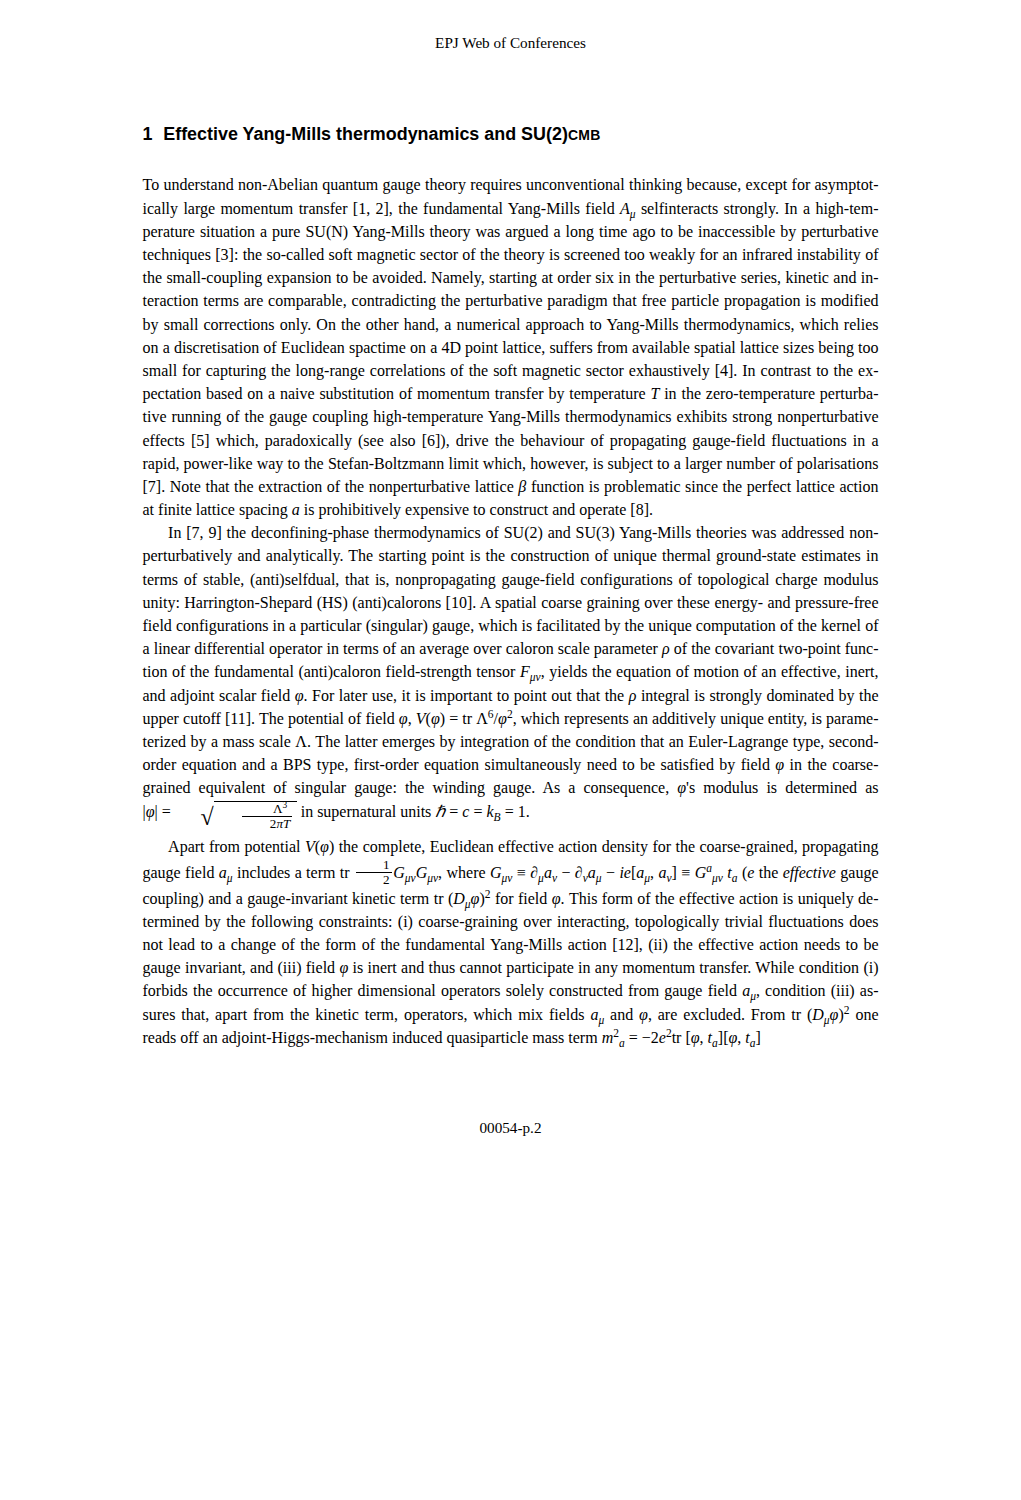EPJ Web of Conferences
1 Effective Yang-Mills thermodynamics and SU(2)CMB
To understand non-Abelian quantum gauge theory requires unconventional thinking because, except for asymptotically large momentum transfer [1, 2], the fundamental Yang-Mills field Aμ selfinteracts strongly. In a high-temperature situation a pure SU(N) Yang-Mills theory was argued a long time ago to be inaccessible by perturbative techniques [3]: the so-called soft magnetic sector of the theory is screened too weakly for an infrared instability of the small-coupling expansion to be avoided. Namely, starting at order six in the perturbative series, kinetic and interaction terms are comparable, contradicting the perturbative paradigm that free particle propagation is modified by small corrections only. On the other hand, a numerical approach to Yang-Mills thermodynamics, which relies on a discretisation of Euclidean spactime on a 4D point lattice, suffers from available spatial lattice sizes being too small for capturing the long-range correlations of the soft magnetic sector exhaustively [4]. In contrast to the expectation based on a naive substitution of momentum transfer by temperature T in the zero-temperature perturbative running of the gauge coupling high-temperature Yang-Mills thermodynamics exhibits strong nonperturbative effects [5] which, paradoxically (see also [6]), drive the behaviour of propagating gauge-field fluctuations in a rapid, power-like way to the Stefan-Boltzmann limit which, however, is subject to a larger number of polarisations [7]. Note that the extraction of the nonperturbative lattice β function is problematic since the perfect lattice action at finite lattice spacing a is prohibitively expensive to construct and operate [8].
In [7, 9] the deconfining-phase thermodynamics of SU(2) and SU(3) Yang-Mills theories was addressed nonperturbatively and analytically. The starting point is the construction of unique thermal ground-state estimates in terms of stable, (anti)selfdual, that is, nonpropagating gauge-field configurations of topological charge modulus unity: Harrington-Shepard (HS) (anti)calorons [10]. A spatial coarse graining over these energy- and pressure-free field configurations in a particular (singular) gauge, which is facilitated by the unique computation of the kernel of a linear differential operator in terms of an average over caloron scale parameter ρ of the covariant two-point function of the fundamental (anti)caloron field-strength tensor Fμν, yields the equation of motion of an effective, inert, and adjoint scalar field φ. For later use, it is important to point out that the ρ integral is strongly dominated by the upper cutoff [11]. The potential of field φ, V(φ) = tr Λ6/φ2, which represents an additively unique entity, is parameterized by a mass scale Λ. The latter emerges by integration of the condition that an Euler-Lagrange type, second-order equation and a BPS type, first-order equation simultaneously need to be satisfied by field φ in the coarse-grained equivalent of singular gauge: the winding gauge. As a consequence, φ's modulus is determined as |φ| = √Λ32πT in supernatural units ℏ = c = kB = 1.
Apart from potential V(φ) the complete, Euclidean effective action density for the coarse-grained, propagating gauge field aμ includes a term tr 12 GμνGμν, where Gμν ≡ ∂μaν − ∂νaμ − ie[aμ, aν] ≡ Gaμν ta (e the effective gauge coupling) and a gauge-invariant kinetic term tr (Dμφ)2 for field φ. This form of the effective action is uniquely determined by the following constraints: (i) coarse-graining over interacting, topologically trivial fluctuations does not lead to a change of the form of the fundamental Yang-Mills action [12], (ii) the effective action needs to be gauge invariant, and (iii) field φ is inert and thus cannot participate in any momentum transfer. While condition (i) forbids the occurrence of higher dimensional operators solely constructed from gauge field aμ, condition (iii) assures that, apart from the kinetic term, operators, which mix fields aμ and φ, are excluded. From tr (Dμφ)2 one reads off an adjoint-Higgs-mechanism induced quasiparticle mass term m2a = −2e2tr [φ, ta][φ, ta]
00054-p.2